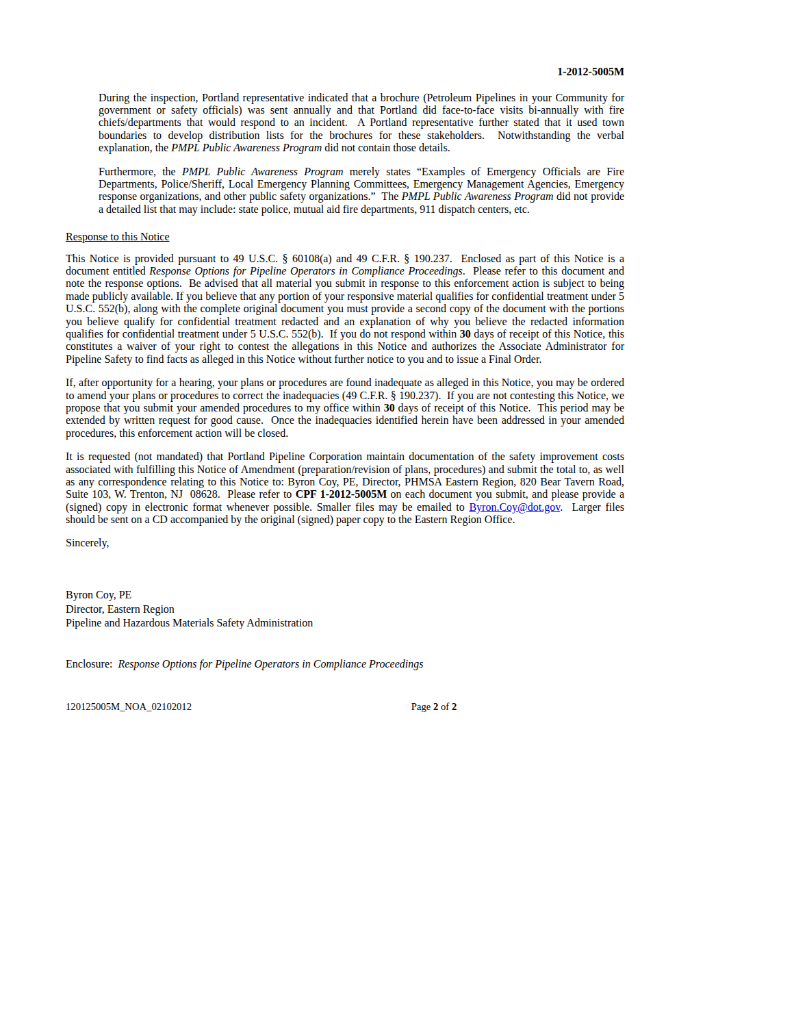1-2012-5005M
During the inspection, Portland representative indicated that a brochure (Petroleum Pipelines in your Community for government or safety officials) was sent annually and that Portland did face-to-face visits bi-annually with fire chiefs/departments that would respond to an incident. A Portland representative further stated that it used town boundaries to develop distribution lists for the brochures for these stakeholders. Notwithstanding the verbal explanation, the PMPL Public Awareness Program did not contain those details.
Furthermore, the PMPL Public Awareness Program merely states “Examples of Emergency Officials are Fire Departments, Police/Sheriff, Local Emergency Planning Committees, Emergency Management Agencies, Emergency response organizations, and other public safety organizations.” The PMPL Public Awareness Program did not provide a detailed list that may include: state police, mutual aid fire departments, 911 dispatch centers, etc.
Response to this Notice
This Notice is provided pursuant to 49 U.S.C. § 60108(a) and 49 C.F.R. § 190.237. Enclosed as part of this Notice is a document entitled Response Options for Pipeline Operators in Compliance Proceedings. Please refer to this document and note the response options. Be advised that all material you submit in response to this enforcement action is subject to being made publicly available. If you believe that any portion of your responsive material qualifies for confidential treatment under 5 U.S.C. 552(b), along with the complete original document you must provide a second copy of the document with the portions you believe qualify for confidential treatment redacted and an explanation of why you believe the redacted information qualifies for confidential treatment under 5 U.S.C. 552(b). If you do not respond within 30 days of receipt of this Notice, this constitutes a waiver of your right to contest the allegations in this Notice and authorizes the Associate Administrator for Pipeline Safety to find facts as alleged in this Notice without further notice to you and to issue a Final Order.
If, after opportunity for a hearing, your plans or procedures are found inadequate as alleged in this Notice, you may be ordered to amend your plans or procedures to correct the inadequacies (49 C.F.R. § 190.237). If you are not contesting this Notice, we propose that you submit your amended procedures to my office within 30 days of receipt of this Notice. This period may be extended by written request for good cause. Once the inadequacies identified herein have been addressed in your amended procedures, this enforcement action will be closed.
It is requested (not mandated) that Portland Pipeline Corporation maintain documentation of the safety improvement costs associated with fulfilling this Notice of Amendment (preparation/revision of plans, procedures) and submit the total to, as well as any correspondence relating to this Notice to: Byron Coy, PE, Director, PHMSA Eastern Region, 820 Bear Tavern Road, Suite 103, W. Trenton, NJ 08628. Please refer to CPF 1-2012-5005M on each document you submit, and please provide a (signed) copy in electronic format whenever possible. Smaller files may be emailed to Byron.Coy@dot.gov. Larger files should be sent on a CD accompanied by the original (signed) paper copy to the Eastern Region Office.
Sincerely,
Byron Coy, PE
Director, Eastern Region
Pipeline and Hazardous Materials Safety Administration
Enclosure: Response Options for Pipeline Operators in Compliance Proceedings
120125005M_NOA_02102012 Page 2 of 2